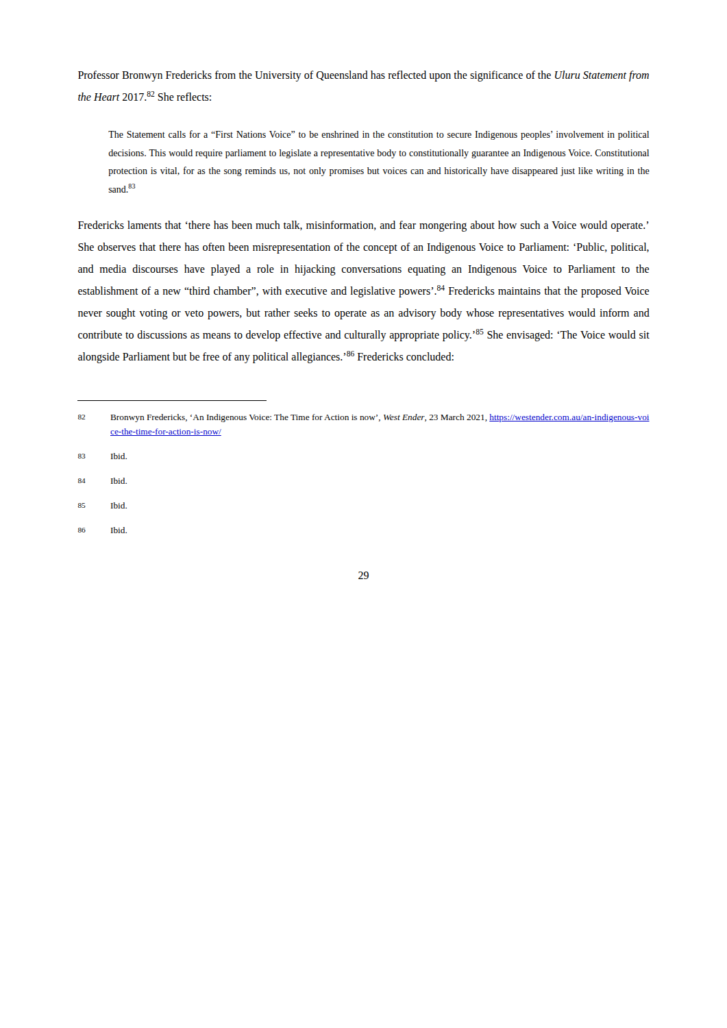Professor Bronwyn Fredericks from the University of Queensland has reflected upon the significance of the Uluru Statement from the Heart 2017.82 She reflects:
The Statement calls for a “First Nations Voice” to be enshrined in the constitution to secure Indigenous peoples’ involvement in political decisions. This would require parliament to legislate a representative body to constitutionally guarantee an Indigenous Voice. Constitutional protection is vital, for as the song reminds us, not only promises but voices can and historically have disappeared just like writing in the sand.83
Fredericks laments that ‘there has been much talk, misinformation, and fear mongering about how such a Voice would operate.’ She observes that there has often been misrepresentation of the concept of an Indigenous Voice to Parliament: ‘Public, political, and media discourses have played a role in hijacking conversations equating an Indigenous Voice to Parliament to the establishment of a new “third chamber”, with executive and legislative powers’.84 Fredericks maintains that the proposed Voice never sought voting or veto powers, but rather seeks to operate as an advisory body whose representatives would inform and contribute to discussions as means to develop effective and culturally appropriate policy.’85 She envisaged: ‘The Voice would sit alongside Parliament but be free of any political allegiances.’86 Fredericks concluded:
82
Bronwyn Fredericks, ‘An Indigenous Voice: The Time for Action is now’, West Ender, 23 March 2021, https://westender.com.au/an-indigenous-voice-the-time-for-action-is-now/
83
Ibid.
84
Ibid.
85
Ibid.
86
Ibid.
29